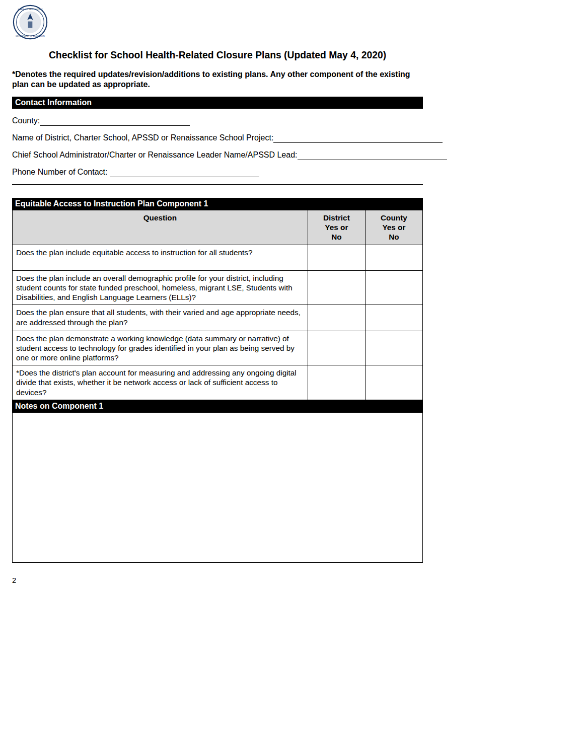STATE OF NEW JERSEY DEPARTMENT OF EDUCATION
Checklist for School Health-Related Closure Plans (Updated May 4, 2020)
*Denotes the required updates/revision/additions to existing plans. Any other component of the existing plan can be updated as appropriate.
Contact Information
County:
Name of District, Charter School, APSSD or Renaissance School Project:
Chief School Administrator/Charter or Renaissance Leader Name/APSSD Lead:
Phone Number of Contact:
Equitable Access to Instruction Plan Component 1
| Question | District Yes or No | County Yes or No |
| --- | --- | --- |
| Does the plan include equitable access to instruction for all students? | | |
| Does the plan include an overall demographic profile for your district, including student counts for state funded preschool, homeless, migrant LSE, Students with Disabilities, and English Language Learners (ELLs)? | | |
| Does the plan ensure that all students, with their varied and age appropriate needs, are addressed through the plan? | | |
| Does the plan demonstrate a working knowledge (data summary or narrative) of student access to technology for grades identified in your plan as being served by one or more online platforms? | | |
| *Does the district's plan account for measuring and addressing any ongoing digital divide that exists, whether it be network access or lack of sufficient access to devices? | | |
Notes on Component 1
2